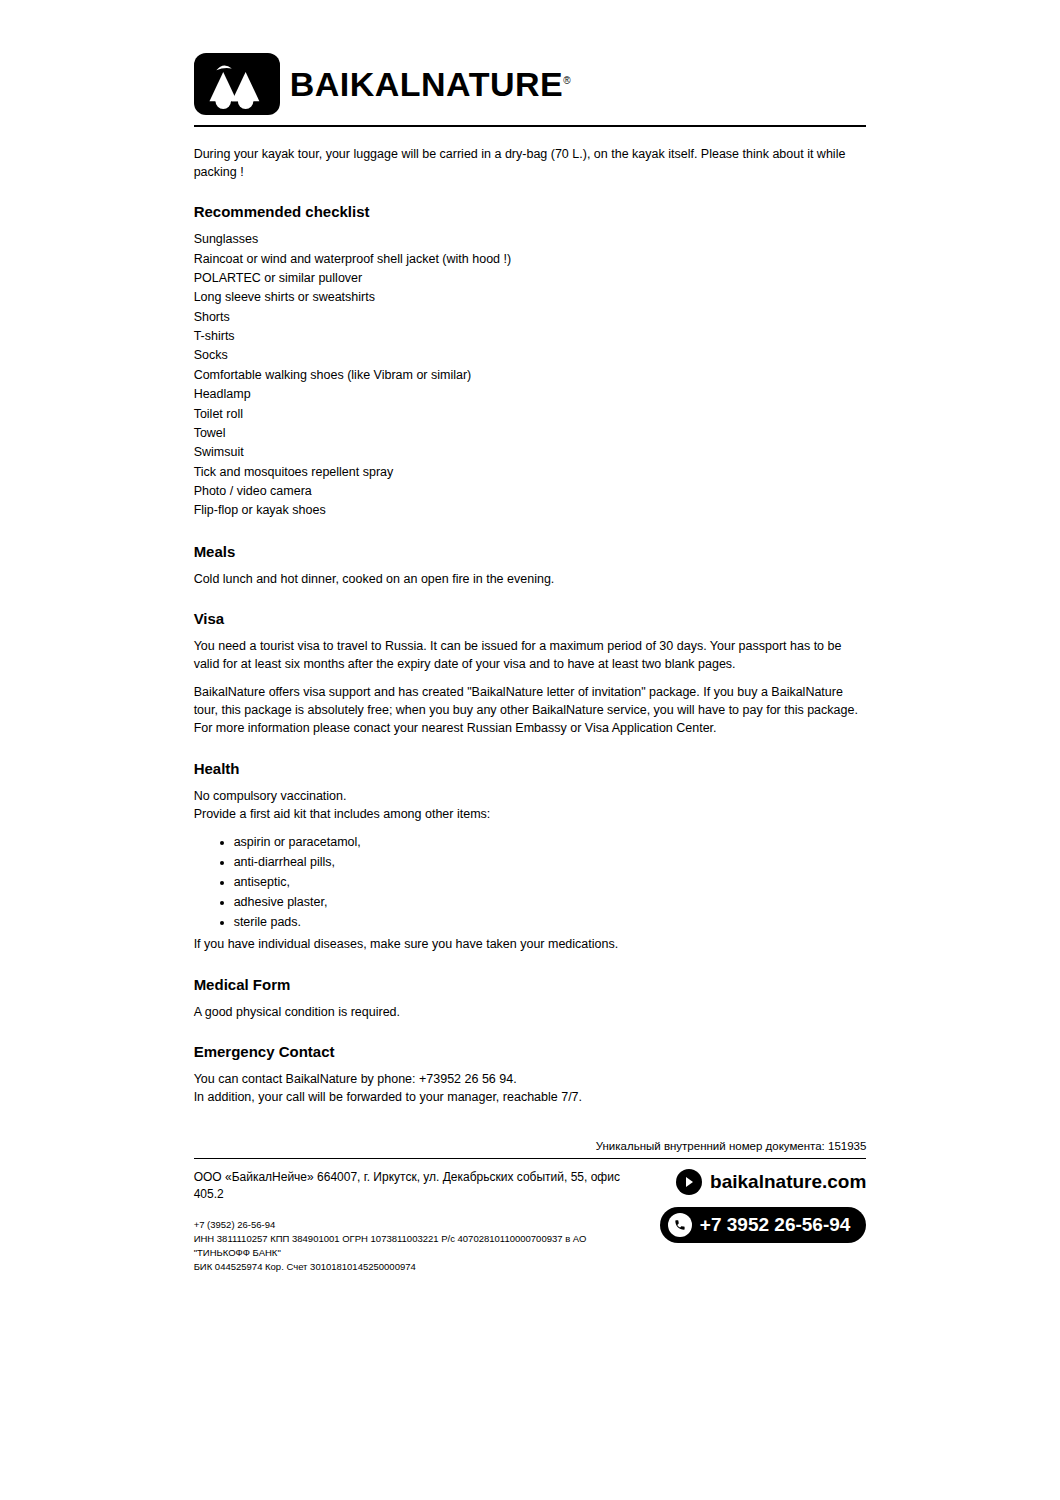BAIKALNATURE®
During your kayak tour, your luggage will be carried in a dry-bag (70 L.), on the kayak itself. Please think about it while packing !
Recommended checklist
Sunglasses
Raincoat or wind and waterproof shell jacket (with hood !)
POLARTEC or similar pullover
Long sleeve shirts or sweatshirts
Shorts
T-shirts
Socks
Comfortable walking shoes (like Vibram or similar)
Headlamp
Toilet roll
Towel
Swimsuit
Tick and mosquitoes repellent spray
Photo / video camera
Flip-flop or kayak shoes
Meals
Cold lunch and hot dinner, cooked on an open fire in the evening.
Visa
You need a tourist visa to travel to Russia. It can be issued for a maximum period of 30 days. Your passport has to be valid for at least six months after the expiry date of your visa and to have at least two blank pages.
BaikalNature offers visa support and has created "BaikalNature letter of invitation" package. If you buy a BaikalNature tour, this package is absolutely free; when you buy any other BaikalNature service, you will have to pay for this package.
For more information please conact your nearest Russian Embassy or Visa Application Center.
Health
No compulsory vaccination.
Provide a first aid kit that includes among other items:
aspirin or paracetamol,
anti-diarrheal pills,
antiseptic,
adhesive plaster,
sterile pads.
If you have individual diseases, make sure you have taken your medications.
Medical Form
A good physical condition is required.
Emergency Contact
You can contact BaikalNature by phone: +73952 26 56 94.
In addition, your call will be forwarded to your manager, reachable 7/7.
Уникальный внутренний номер документа: 151935
ООО «БайкалНейче» 664007, г. Иркутск, ул. Декабрьских событий, 55, офис 405.2
+7 (3952) 26-56-94
ИНН 3811110257 КПП 384901001 ОГРН 1073811003221 Р/с 40702810110000700937 в АО "ТИНЬКОФФ БАНК"
БИК 044525974 Кор. Счет 30101810145250000974
baikalnature.com
+7 3952 26-56-94